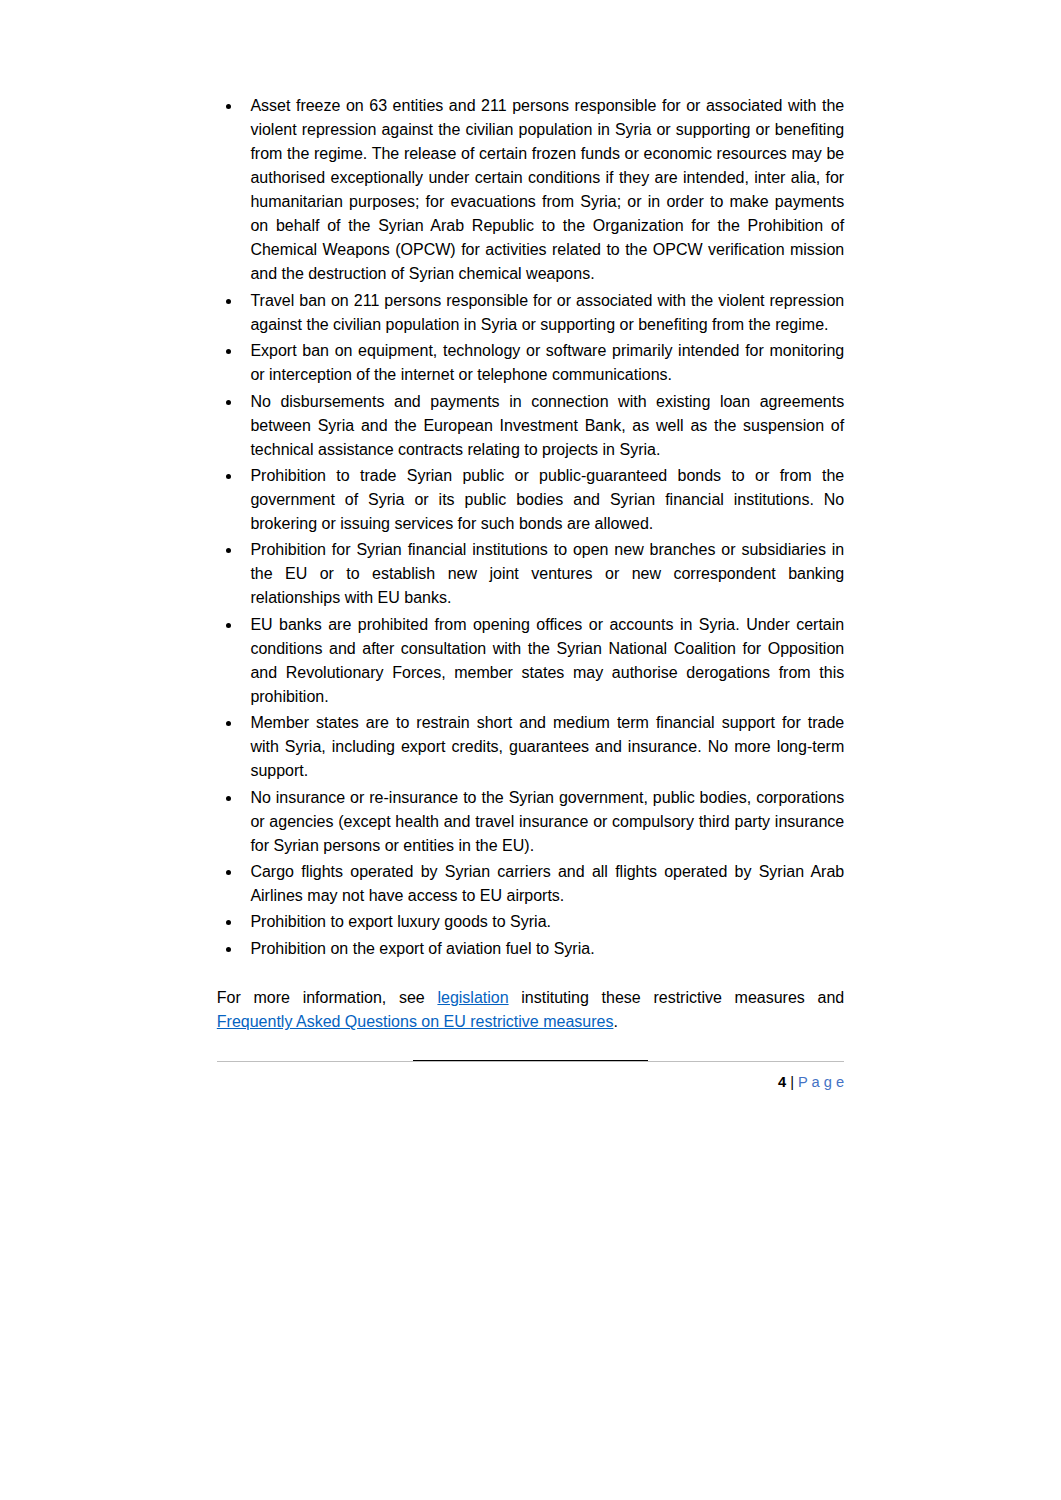Asset freeze on 63 entities and 211 persons responsible for or associated with the violent repression against the civilian population in Syria or supporting or benefiting from the regime. The release of certain frozen funds or economic resources may be authorised exceptionally under certain conditions if they are intended, inter alia, for humanitarian purposes; for evacuations from Syria; or in order to make payments on behalf of the Syrian Arab Republic to the Organization for the Prohibition of Chemical Weapons (OPCW) for activities related to the OPCW verification mission and the destruction of Syrian chemical weapons.
Travel ban on 211 persons responsible for or associated with the violent repression against the civilian population in Syria or supporting or benefiting from the regime.
Export ban on equipment, technology or software primarily intended for monitoring or interception of the internet or telephone communications.
No disbursements and payments in connection with existing loan agreements between Syria and the European Investment Bank, as well as the suspension of technical assistance contracts relating to projects in Syria.
Prohibition to trade Syrian public or public-guaranteed bonds to or from the government of Syria or its public bodies and Syrian financial institutions. No brokering or issuing services for such bonds are allowed.
Prohibition for Syrian financial institutions to open new branches or subsidiaries in the EU or to establish new joint ventures or new correspondent banking relationships with EU banks.
EU banks are prohibited from opening offices or accounts in Syria. Under certain conditions and after consultation with the Syrian National Coalition for Opposition and Revolutionary Forces, member states may authorise derogations from this prohibition.
Member states are to restrain short and medium term financial support for trade with Syria, including export credits, guarantees and insurance. No more long-term support.
No insurance or re-insurance to the Syrian government, public bodies, corporations or agencies (except health and travel insurance or compulsory third party insurance for Syrian persons or entities in the EU).
Cargo flights operated by Syrian carriers and all flights operated by Syrian Arab Airlines may not have access to EU airports.
Prohibition to export luxury goods to Syria.
Prohibition on the export of aviation fuel to Syria.
For more information, see legislation instituting these restrictive measures and Frequently Asked Questions on EU restrictive measures.
4 | P a g e